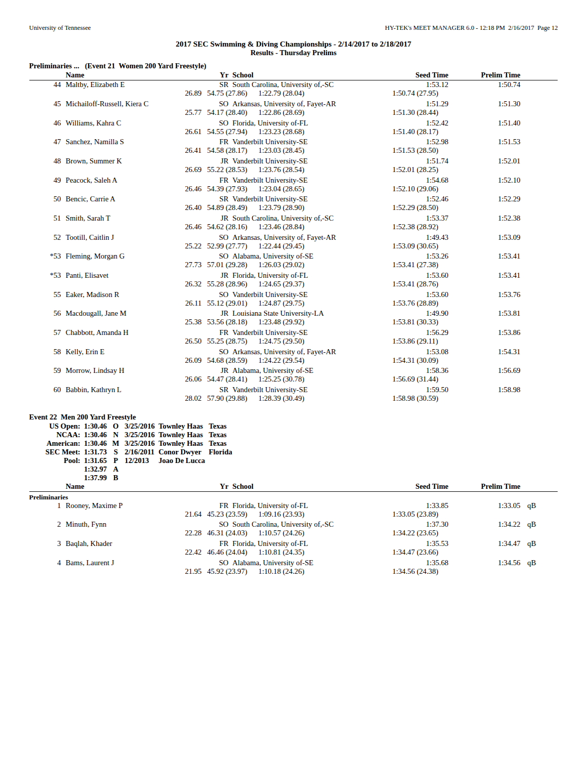University of Tennessee
HY-TEK's MEET MANAGER 6.0 - 12:18 PM 2/16/2017 Page 12
2017 SEC Swimming & Diving Championships - 2/14/2017 to 2/18/2017
Results - Thursday Prelims
Preliminaries ... (Event 21 Women 200 Yard Freestyle)
| | Name | Yr | School | Seed Time | Prelim Time | |
| 44 | Maltby, Elizabeth E | SR | South Carolina, University of,-SC | 1:53.12 | 1:50.74 | |
| | 26.89 | 54.75 (27.86) 1:22.79 (28.04) | 1:50.74 (27.95) |
| 45 | Michailoff-Russell, Kiera C | SO | Arkansas, University of, Fayet-AR | 1:51.29 | 1:51.30 | |
| | 25.77 | 54.17 (28.40) 1:22.86 (28.69) | 1:51.30 (28.44) |
| 46 | Williams, Kahra C | SO | Florida, University of-FL | 1:52.42 | 1:51.40 | |
| | 26.61 | 54.55 (27.94) 1:23.23 (28.68) | 1:51.40 (28.17) |
| 47 | Sanchez, Namilla S | FR | Vanderbilt University-SE | 1:52.98 | 1:51.53 | |
| | 26.41 | 54.58 (28.17) 1:23.03 (28.45) | 1:51.53 (28.50) |
| 48 | Brown, Summer K | JR | Vanderbilt University-SE | 1:51.74 | 1:52.01 | |
| | 26.69 | 55.22 (28.53) 1:23.76 (28.54) | 1:52.01 (28.25) |
| 49 | Peacock, Saleh A | FR | Vanderbilt University-SE | 1:54.68 | 1:52.10 | |
| | 26.46 | 54.39 (27.93) 1:23.04 (28.65) | 1:52.10 (29.06) |
| 50 | Bencic, Carrie A | SR | Vanderbilt University-SE | 1:52.46 | 1:52.29 | |
| | 26.40 | 54.89 (28.49) 1:23.79 (28.90) | 1:52.29 (28.50) |
| 51 | Smith, Sarah T | JR | South Carolina, University of,-SC | 1:53.37 | 1:52.38 | |
| | 26.46 | 54.62 (28.16) 1:23.46 (28.84) | 1:52.38 (28.92) |
| 52 | Tootill, Caitlin J | SO | Arkansas, University of, Fayet-AR | 1:49.43 | 1:53.09 | |
| | 25.22 | 52.99 (27.77) 1:22.44 (29.45) | 1:53.09 (30.65) |
| *53 | Fleming, Morgan G | SO | Alabama, University of-SE | 1:53.26 | 1:53.41 | |
| | 27.73 | 57.01 (29.28) 1:26.03 (29.02) | 1:53.41 (27.38) |
| *53 | Panti, Elisavet | JR | Florida, University of-FL | 1:53.60 | 1:53.41 | |
| | 26.32 | 55.28 (28.96) 1:24.65 (29.37) | 1:53.41 (28.76) |
| 55 | Eaker, Madison R | SO | Vanderbilt University-SE | 1:53.60 | 1:53.76 | |
| | 26.11 | 55.12 (29.01) 1:24.87 (29.75) | 1:53.76 (28.89) |
| 56 | Macdougall, Jane M | JR | Louisiana State University-LA | 1:49.90 | 1:53.81 | |
| | 25.38 | 53.56 (28.18) 1:23.48 (29.92) | 1:53.81 (30.33) |
| 57 | Chabbott, Amanda H | FR | Vanderbilt University-SE | 1:56.29 | 1:53.86 | |
| | 26.50 | 55.25 (28.75) 1:24.75 (29.50) | 1:53.86 (29.11) |
| 58 | Kelly, Erin E | SO | Arkansas, University of, Fayet-AR | 1:53.08 | 1:54.31 | |
| | 26.09 | 54.68 (28.59) 1:24.22 (29.54) | 1:54.31 (30.09) |
| 59 | Morrow, Lindsay H | JR | Alabama, University of-SE | 1:58.36 | 1:56.69 | |
| | 26.06 | 54.47 (28.41) 1:25.25 (30.78) | 1:56.69 (31.44) |
| 60 | Babbin, Kathryn L | SR | Vanderbilt University-SE | 1:59.50 | 1:58.98 | |
| | 28.02 | 57.90 (29.88) 1:28.39 (30.49) | 1:58.98 (30.59) |
Event 22 Men 200 Yard Freestyle
| US Open: | 1:30.46 | O | 3/25/2016 | Townley Haas | Texas |
| NCAA: | 1:30.46 | N | 3/25/2016 | Townley Haas | Texas |
| American: | 1:30.46 | M | 3/25/2016 | Townley Haas | Texas |
| SEC Meet: | 1:31.73 | S | 2/16/2011 | Conor Dwyer | Florida |
| Pool: | 1:31.65 | P | 12/2013 | Joao De Lucca | |
| | 1:32.97 | A | | | |
| | 1:37.99 | B | | | |
| | Name | Yr | School | Seed Time | Prelim Time | |
Preliminaries
| 1 | Rooney, Maxime P | FR | Florida, University of-FL | 1:33.85 | 1:33.05 | qB |
| | 21.64 | 45.23 (23.59) 1:09.16 (23.93) | 1:33.05 (23.89) |
| 2 | Minuth, Fynn | SO | South Carolina, University of,-SC | 1:37.30 | 1:34.22 | qB |
| | 22.28 | 46.31 (24.03) 1:10.57 (24.26) | 1:34.22 (23.65) |
| 3 | Baqlah, Khader | FR | Florida, University of-FL | 1:35.53 | 1:34.47 | qB |
| | 22.42 | 46.46 (24.04) 1:10.81 (24.35) | 1:34.47 (23.66) |
| 4 | Bams, Laurent J | SO | Alabama, University of-SE | 1:35.68 | 1:34.56 | qB |
| | 21.95 | 45.92 (23.97) 1:10.18 (24.26) | 1:34.56 (24.38) |